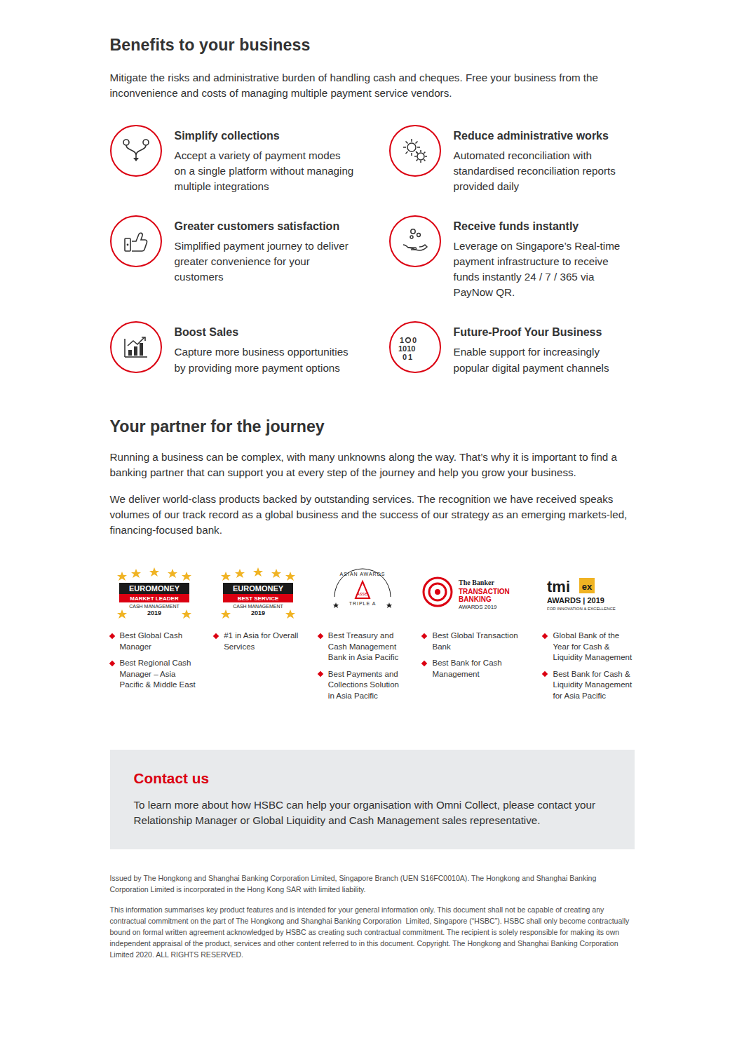Benefits to your business
Mitigate the risks and administrative burden of handling cash and cheques. Free your business from the inconvenience and costs of managing multiple payment service vendors.
Simplify collections
Accept a variety of payment modes on a single platform without managing multiple integrations
Reduce administrative works
Automated reconciliation with standardised reconciliation reports provided daily
Greater customers satisfaction
Simplified payment journey to deliver greater convenience for your customers
Receive funds instantly
Leverage on Singapore’s Real-time payment infrastructure to receive funds instantly 24 / 7 / 365 via PayNow QR.
Boost Sales
Capture more business opportunities by providing more payment options
1 0 1010 0 1
Future-Proof Your Business
Enable support for increasingly popular digital payment channels
Your partner for the journey
Running a business can be complex, with many unknowns along the way. That’s why it is important to find a banking partner that can support you at every step of the journey and help you grow your business.
We deliver world-class products backed by outstanding services. The recognition we have received speaks volumes of our track record as a global business and the success of our strategy as an emerging markets-led, financing-focused bank.
EUROMONEY MARKET LEADER CASH MANAGEMENT 2019
Best Global Cash Manager
Best Regional Cash Manager – Asia Pacific & Middle East
EUROMONEY BEST SERVICE CASH MANAGEMENT 2019
#1 in Asia for Overall Services
ASIAN AWARDS Asset TRIPLE A
Best Treasury and Cash Management Bank in Asia Pacific
Best Payments and Collections Solution in Asia Pacific
The Banker TRANSACTION BANKING AWARDS 2019
Best Global Transaction Bank
Best Bank for Cash Management
tmi ex AWARDS | 2019 FOR INNOVATION & EXCELLENCE
Global Bank of the Year for Cash & Liquidity Management
Best Bank for Cash & Liquidity Management for Asia Pacific
Contact us
To learn more about how HSBC can help your organisation with Omni Collect, please contact your Relationship Manager or Global Liquidity and Cash Management sales representative.
Issued by The Hongkong and Shanghai Banking Corporation Limited, Singapore Branch (UEN S16FC0010A). The Hongkong and Shanghai Banking Corporation Limited is incorporated in the Hong Kong SAR with limited liability.
This information summarises key product features and is intended for your general information only. This document shall not be capable of creating any contractual commitment on the part of The Hongkong and Shanghai Banking Corporation Limited, Singapore (“HSBC”). HSBC shall only become contractually bound on formal written agreement acknowledged by HSBC as creating such contractual commitment. The recipient is solely responsible for making its own independent appraisal of the product, services and other content referred to in this document. Copyright. The Hongkong and Shanghai Banking Corporation Limited 2020. ALL RIGHTS RESERVED.